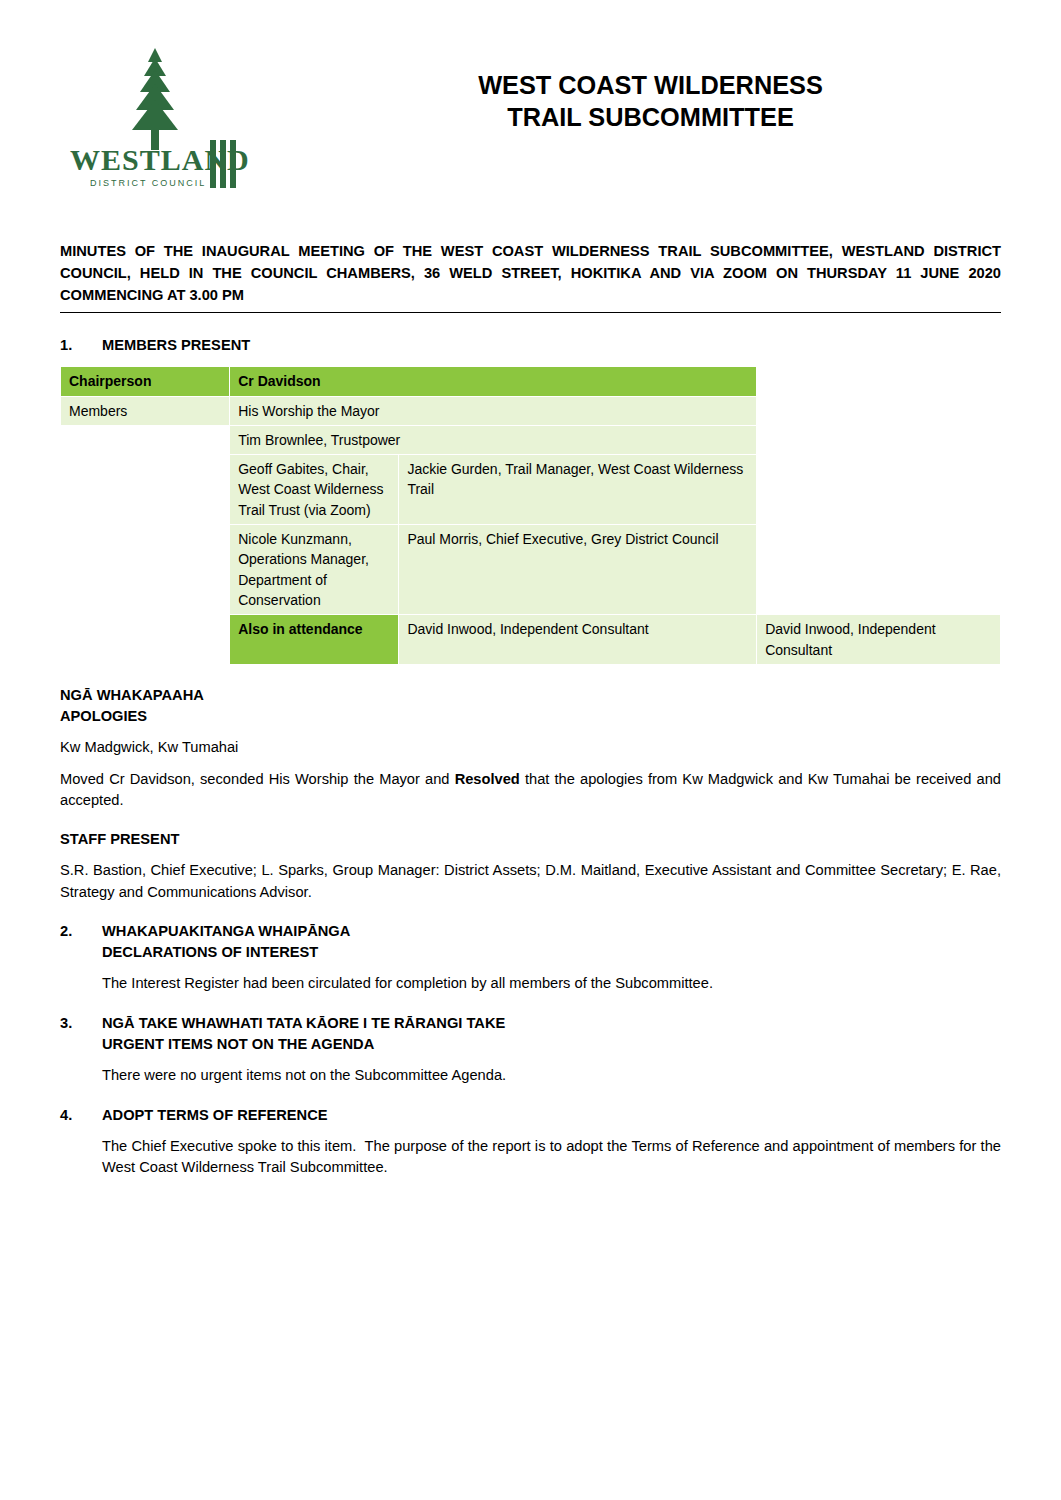WESTLAND DISTRICT COUNCIL
WEST COAST WILDERNESS
TRAIL SUBCOMMITTEE
MINUTES OF THE INAUGURAL MEETING OF THE WEST COAST WILDERNESS TRAIL SUBCOMMITTEE, WESTLAND DISTRICT COUNCIL, HELD IN THE COUNCIL CHAMBERS, 36 WELD STREET, HOKITIKA AND VIA ZOOM ON THURSDAY 11 JUNE 2020 COMMENCING AT 3.00 PM
1.
MEMBERS PRESENT
| Chairperson | Cr Davidson |
| Members | His Worship the Mayor |
| | Tim Brownlee, Trustpower |
| Geoff Gabites, Chair, West Coast Wilderness Trail Trust (via Zoom) | Jackie Gurden, Trail Manager, West Coast Wilderness Trail |
| Nicole Kunzmann, Operations Manager, Department of Conservation | Paul Morris, Chief Executive, Grey District Council |
| Also in attendance | David Inwood, Independent Consultant | David Inwood, Independent Consultant |
NGĀ WHAKAPAAHA
APOLOGIES
Kw Madgwick, Kw Tumahai
Moved Cr Davidson, seconded His Worship the Mayor and Resolved that the apologies from Kw Madgwick and Kw Tumahai be received and accepted.
STAFF PRESENT
S.R. Bastion, Chief Executive; L. Sparks, Group Manager: District Assets; D.M. Maitland, Executive Assistant and Committee Secretary; E. Rae, Strategy and Communications Advisor.
2.
WHAKAPUAKITANGA WHAIPĀNGA
DECLARATIONS OF INTEREST
The Interest Register had been circulated for completion by all members of the Subcommittee.
3.
NGĀ TAKE WHAWHATI TATA KĀORE I TE RĀRANGI TAKE
URGENT ITEMS NOT ON THE AGENDA
There were no urgent items not on the Subcommittee Agenda.
4.
ADOPT TERMS OF REFERENCE
The Chief Executive spoke to this item. The purpose of the report is to adopt the Terms of Reference and appointment of members for the West Coast Wilderness Trail Subcommittee.